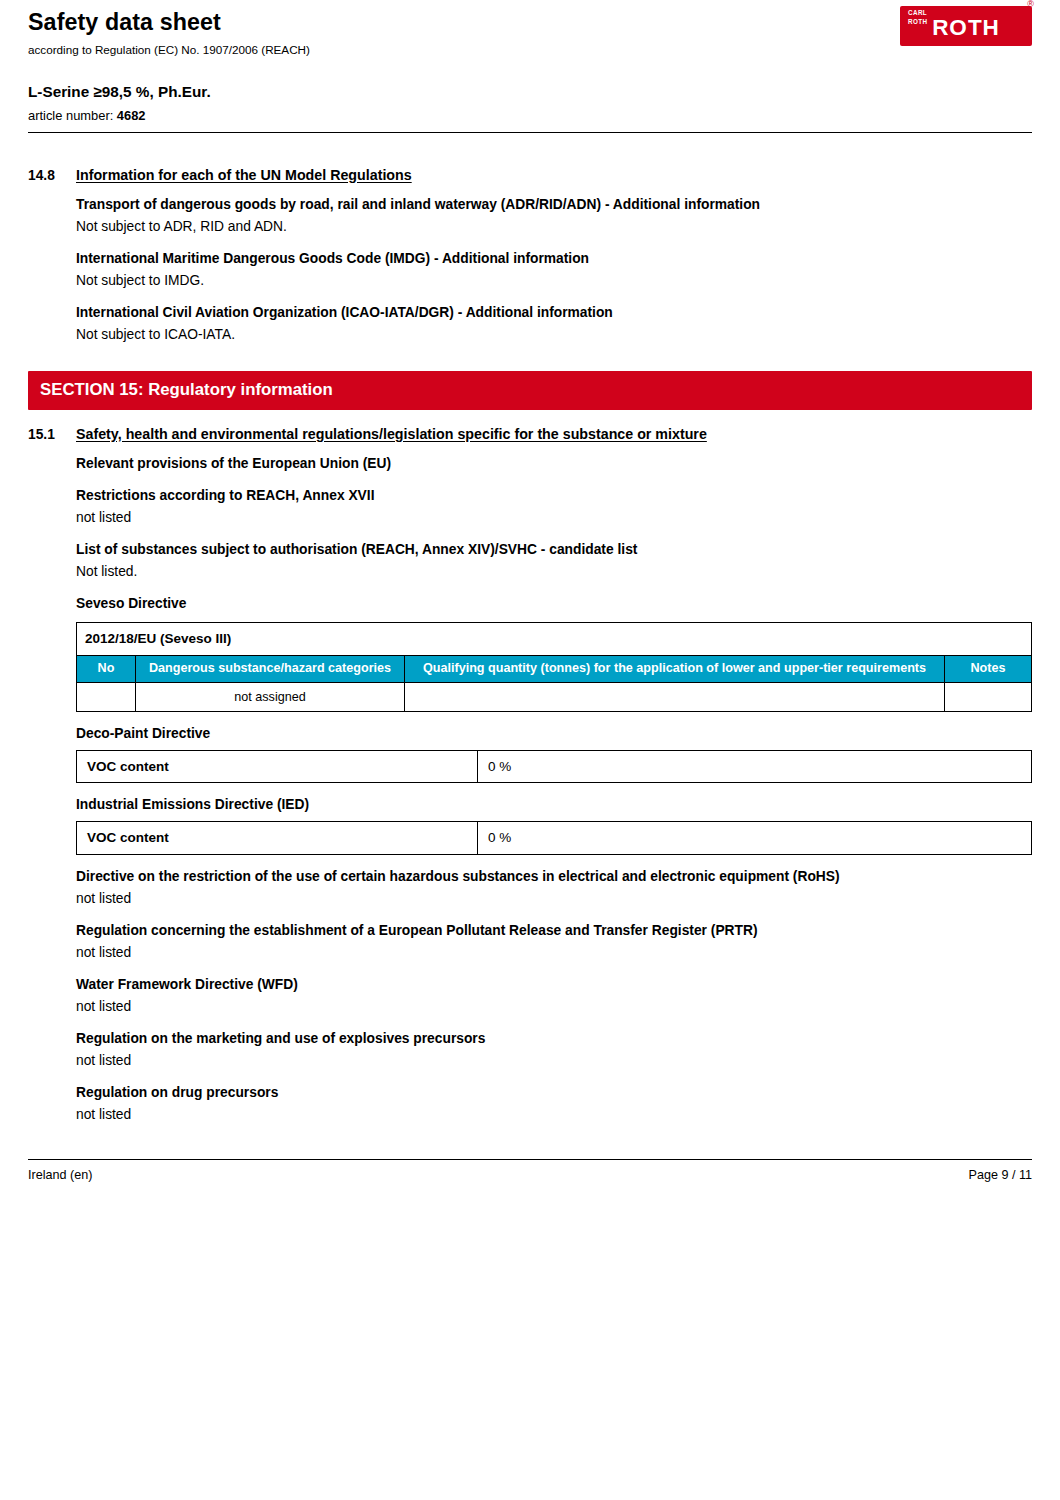®
CARL
ROTH
ROTH
Safety data sheet
according to Regulation (EC) No. 1907/2006 (REACH)
L-Serine ≥98,5 %, Ph.Eur.
article number: 4682
14.8
Information for each of the UN Model Regulations
Transport of dangerous goods by road, rail and inland waterway (ADR/RID/ADN) - Additional information
Not subject to ADR, RID and ADN.
International Maritime Dangerous Goods Code (IMDG) - Additional information
Not subject to IMDG.
International Civil Aviation Organization (ICAO-IATA/DGR) - Additional information
Not subject to ICAO-IATA.
SECTION 15: Regulatory information
15.1
Safety, health and environmental regulations/legislation specific for the substance or mixture
Relevant provisions of the European Union (EU)
Restrictions according to REACH, Annex XVII
not listed
List of substances subject to authorisation (REACH, Annex XIV)/SVHC - candidate list
Not listed.
Seveso Directive
| 2012/18/EU (Seveso III) |
| --- |
| No | Dangerous substance/hazard categories | Qualifying quantity (tonnes) for the application of lower and upper-tier requirements | Notes |
| | not assigned | | |
Deco-Paint Directive
| VOC content | 0 % |
Industrial Emissions Directive (IED)
| VOC content | 0 % |
Directive on the restriction of the use of certain hazardous substances in electrical and electronic equipment (RoHS)
not listed
Regulation concerning the establishment of a European Pollutant Release and Transfer Register (PRTR)
not listed
Water Framework Directive (WFD)
not listed
Regulation on the marketing and use of explosives precursors
not listed
Regulation on drug precursors
not listed
Ireland (en) Page 9 / 11